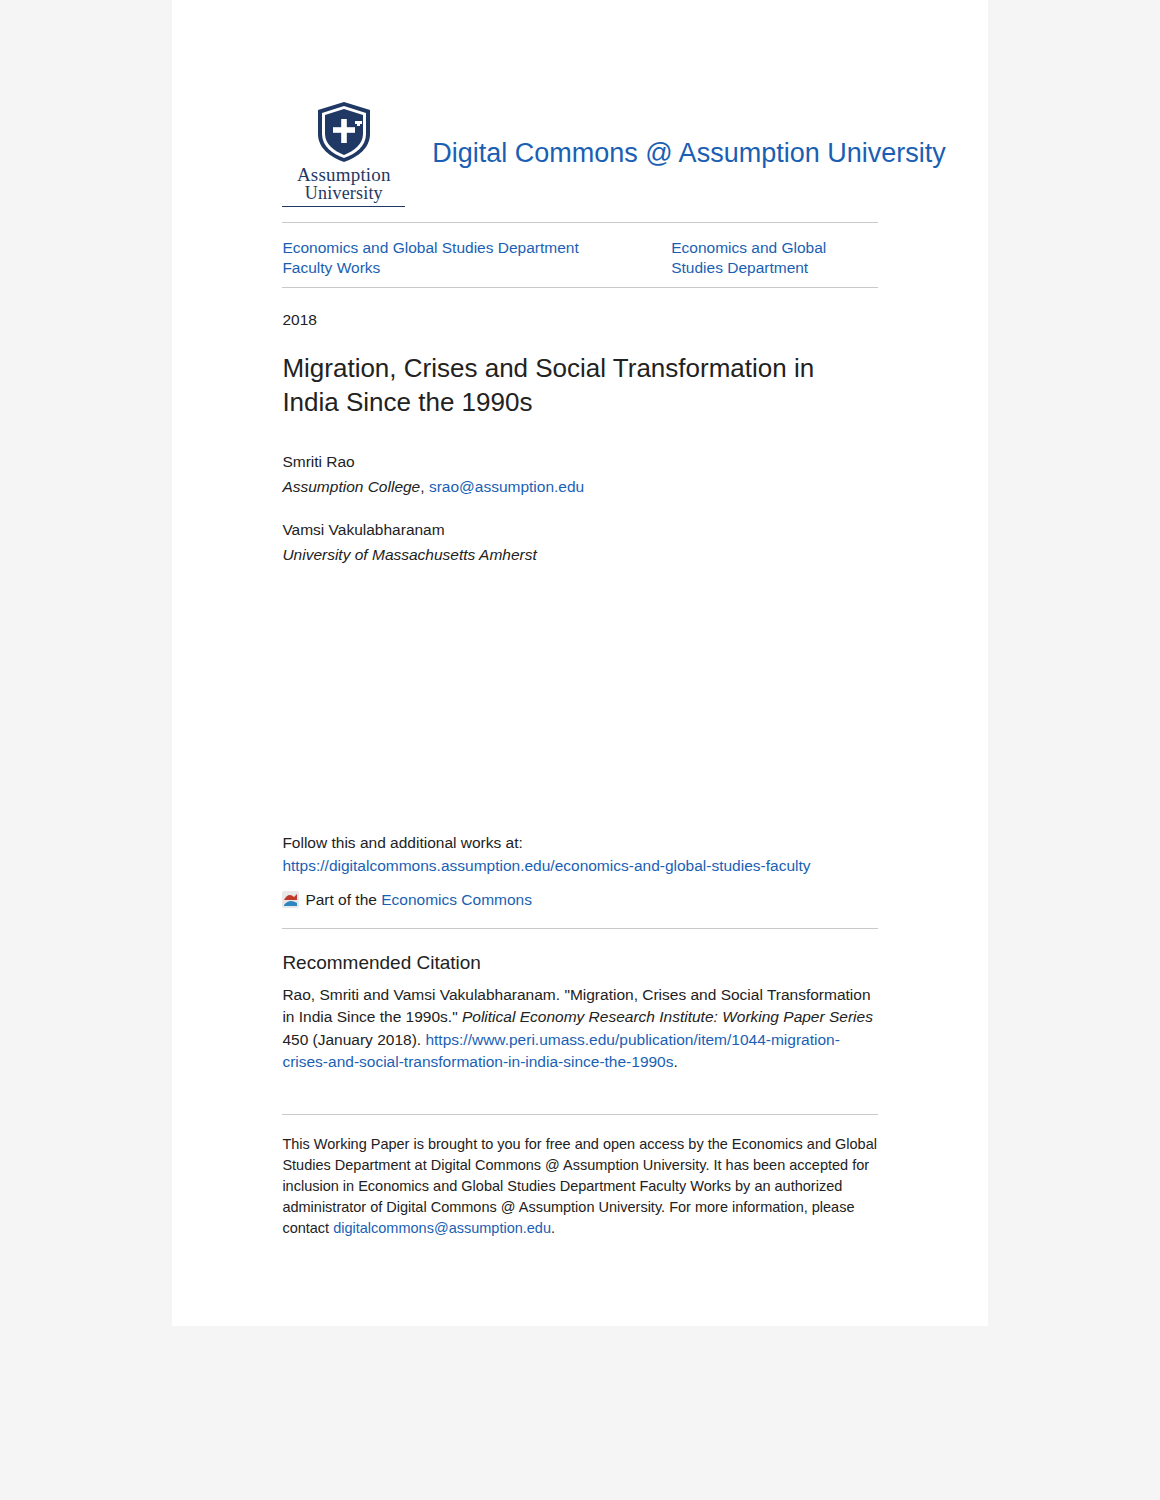AssumptionUniversity
Digital Commons @ Assumption University
Economics and Global Studies Department Faculty Works
Economics and Global Studies Department
2018
Migration, Crises and Social Transformation in India Since the 1990s
Smriti Rao
Assumption College, srao@assumption.edu
Vamsi Vakulabharanam
University of Massachusetts Amherst
Follow this and additional works at: https://digitalcommons.assumption.edu/economics-and-global-studies-faculty
Part of the Economics Commons
Recommended Citation
Rao, Smriti and Vamsi Vakulabharanam. "Migration, Crises and Social Transformation in India Since the 1990s." Political Economy Research Institute: Working Paper Series 450 (January 2018). https://www.peri.umass.edu/publication/item/1044-migration-crises-and-social-transformation-in-india-since-the-1990s.
This Working Paper is brought to you for free and open access by the Economics and Global Studies Department at Digital Commons @ Assumption University. It has been accepted for inclusion in Economics and Global Studies Department Faculty Works by an authorized administrator of Digital Commons @ Assumption University. For more information, please contact digitalcommons@assumption.edu.